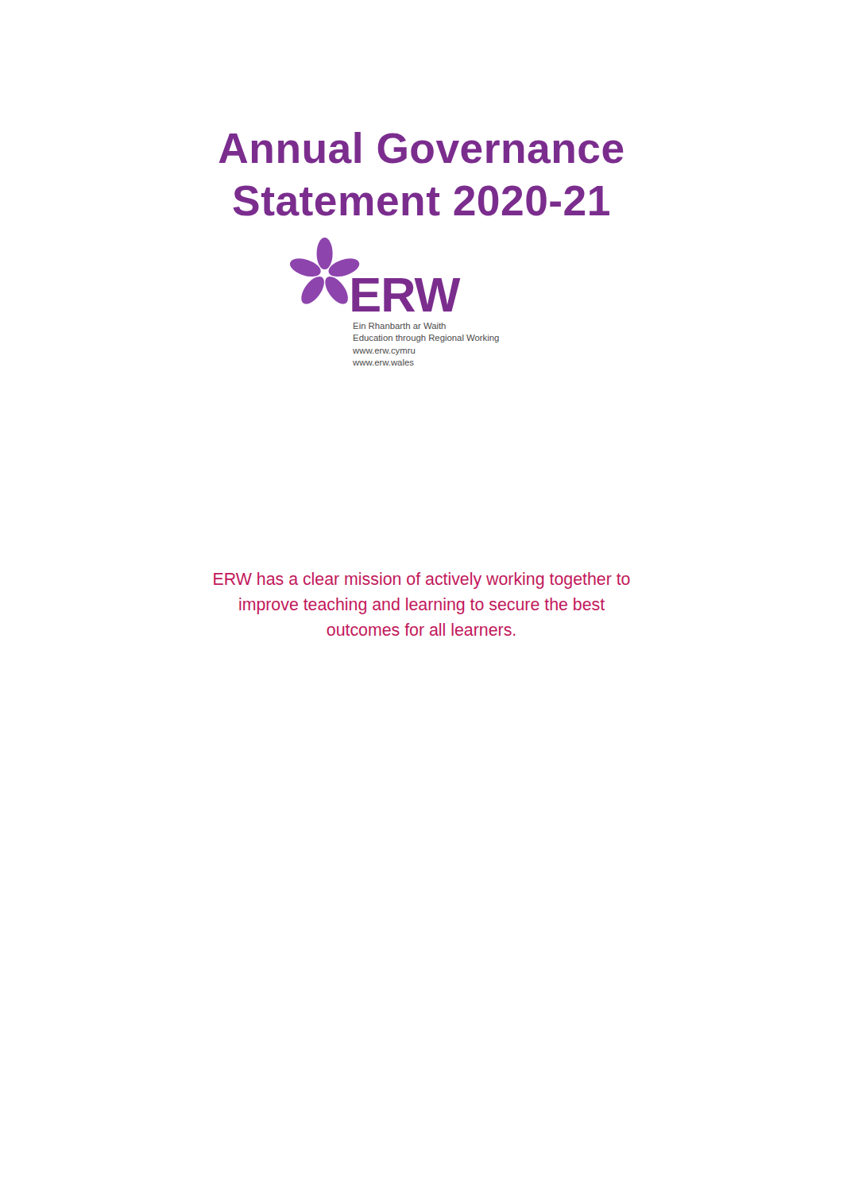Annual Governance
Statement 2020-21
ERW
Ein Rhanbarth ar Waith
Education through Regional Working
www.erw.cymru
www.erw.wales
ERW has a clear mission of actively working together to improve teaching and learning to secure the best outcomes for all learners.